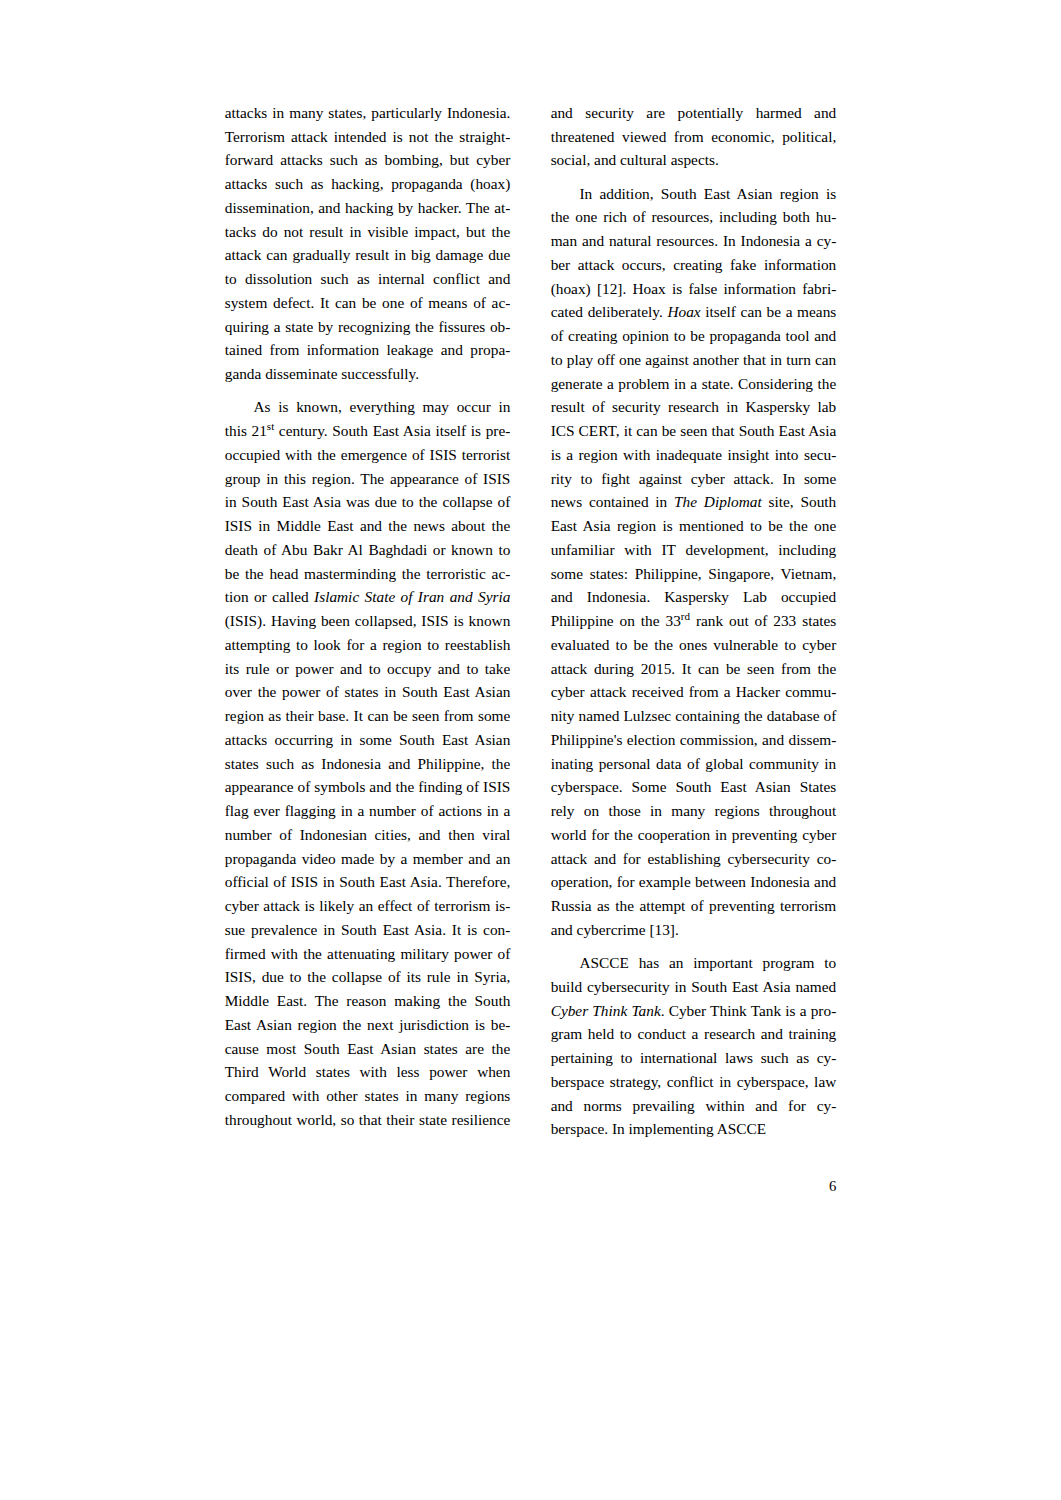attacks in many states, particularly Indonesia. Terrorism attack intended is not the straightforward attacks such as bombing, but cyber attacks such as hacking, propaganda (hoax) dissemination, and hacking by hacker. The attacks do not result in visible impact, but the attack can gradually result in big damage due to dissolution such as internal conflict and system defect. It can be one of means of acquiring a state by recognizing the fissures obtained from information leakage and propaganda disseminate successfully.
As is known, everything may occur in this 21st century. South East Asia itself is preoccupied with the emergence of ISIS terrorist group in this region. The appearance of ISIS in South East Asia was due to the collapse of ISIS in Middle East and the news about the death of Abu Bakr Al Baghdadi or known to be the head masterminding the terroristic action or called Islamic State of Iran and Syria (ISIS). Having been collapsed, ISIS is known attempting to look for a region to reestablish its rule or power and to occupy and to take over the power of states in South East Asian region as their base. It can be seen from some attacks occurring in some South East Asian states such as Indonesia and Philippine, the appearance of symbols and the finding of ISIS flag ever flagging in a number of actions in a number of Indonesian cities, and then viral propaganda video made by a member and an official of ISIS in South East Asia. Therefore, cyber attack is likely an effect of terrorism issue prevalence in South East Asia. It is confirmed with the attenuating military power of ISIS, due to the collapse of its rule in Syria, Middle East. The reason making the South East Asian region the next jurisdiction is because most South East Asian states are the Third World states with less power when compared with other states in many regions throughout world, so that their state resilience and security are potentially harmed and threatened viewed from economic, political, social, and cultural aspects.
In addition, South East Asian region is the one rich of resources, including both human and natural resources. In Indonesia a cyber attack occurs, creating fake information (hoax) [12]. Hoax is false information fabricated deliberately. Hoax itself can be a means of creating opinion to be propaganda tool and to play off one against another that in turn can generate a problem in a state. Considering the result of security research in Kaspersky lab ICS CERT, it can be seen that South East Asia is a region with inadequate insight into security to fight against cyber attack. In some news contained in The Diplomat site, South East Asia region is mentioned to be the one unfamiliar with IT development, including some states: Philippine, Singapore, Vietnam, and Indonesia. Kaspersky Lab occupied Philippine on the 33rd rank out of 233 states evaluated to be the ones vulnerable to cyber attack during 2015. It can be seen from the cyber attack received from a Hacker community named Lulzsec containing the database of Philippine's election commission, and disseminating personal data of global community in cyberspace. Some South East Asian States rely on those in many regions throughout world for the cooperation in preventing cyber attack and for establishing cybersecurity cooperation, for example between Indonesia and Russia as the attempt of preventing terrorism and cybercrime [13].
ASCCE has an important program to build cybersecurity in South East Asia named Cyber Think Tank. Cyber Think Tank is a program held to conduct a research and training pertaining to international laws such as cyberspace strategy, conflict in cyberspace, law and norms prevailing within and for cyberspace. In implementing ASCCE
6